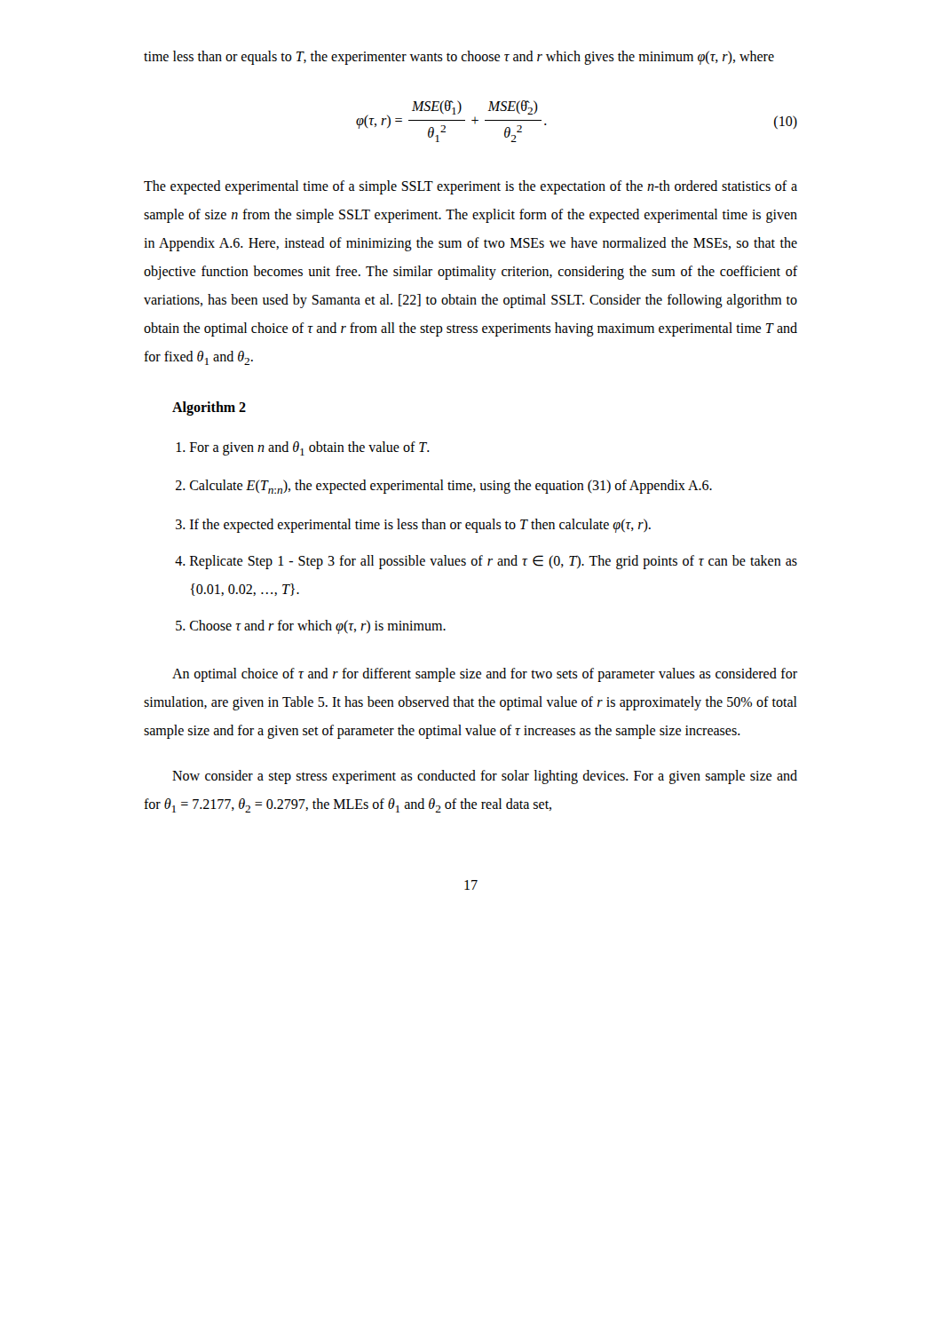time less than or equals to T, the experimenter wants to choose τ and r which gives the minimum φ(τ, r), where
φ(τ, r) = MSE(θ̂1) θ12 + MSE(θ̂2) θ22 .
(10)
The expected experimental time of a simple SSLT experiment is the expectation of the n-th ordered statistics of a sample of size n from the simple SSLT experiment. The explicit form of the expected experimental time is given in Appendix A.6. Here, instead of minimizing the sum of two MSEs we have normalized the MSEs, so that the objective function becomes unit free. The similar optimality criterion, considering the sum of the coefficient of variations, has been used by Samanta et al. [22] to obtain the optimal SSLT. Consider the following algorithm to obtain the optimal choice of τ and r from all the step stress experiments having maximum experimental time T and for fixed θ1 and θ2.
Algorithm 2
For a given n and θ1 obtain the value of T.
Calculate E(Tn:n), the expected experimental time, using the equation (31) of Appendix A.6.
If the expected experimental time is less than or equals to T then calculate φ(τ, r).
Replicate Step 1 - Step 3 for all possible values of r and τ ∈ (0, T). The grid points of τ can be taken as {0.01, 0.02, …, T}.
Choose τ and r for which φ(τ, r) is minimum.
An optimal choice of τ and r for different sample size and for two sets of parameter values as considered for simulation, are given in Table 5. It has been observed that the optimal value of r is approximately the 50% of total sample size and for a given set of parameter the optimal value of τ increases as the sample size increases.
Now consider a step stress experiment as conducted for solar lighting devices. For a given sample size and for θ1 = 7.2177, θ2 = 0.2797, the MLEs of θ1 and θ2 of the real data set,
17